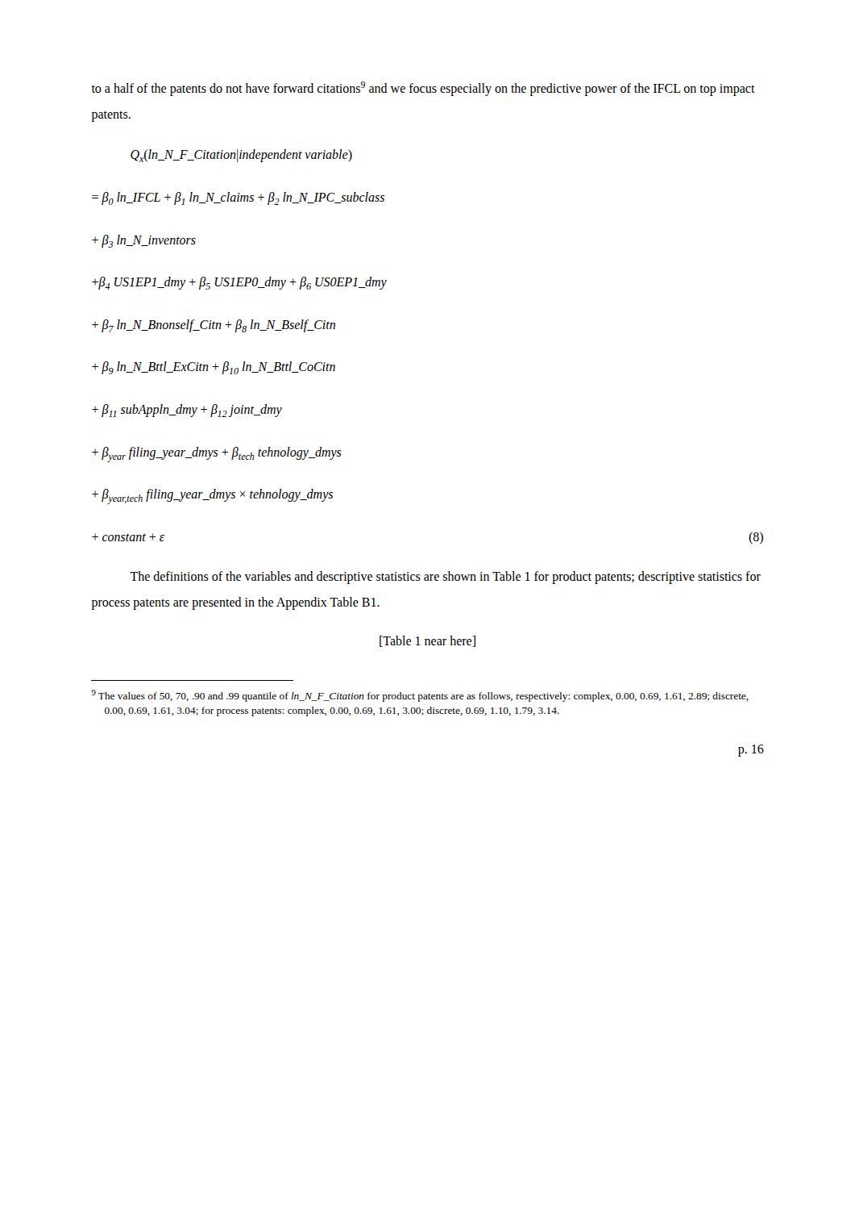to a half of the patents do not have forward citations9 and we focus especially on the predictive power of the IFCL on top impact patents.
Qx(ln_N_F_Citation|independent variable)
= β0 ln_IFCL + β1 ln_N_claims + β2 ln_N_IPC_subclass
+ β3 ln_N_inventors
+β4 US1EP1_dmy + β5 US1EP0_dmy + β6 US0EP1_dmy
+ β7 ln_N_Bnonself_Citn + β8 ln_N_Bself_Citn
+ β9 ln_N_Bttl_ExCitn + β10 ln_N_Bttl_CoCitn
+ β11 subAppln_dmy + β12 joint_dmy
+ βyear filing_year_dmys + βtech tehnology_dmys
+ βyear,tech filing_year_dmys × tehnology_dmys
+ constant + ε(8)
The definitions of the variables and descriptive statistics are shown in Table 1 for product patents; descriptive statistics for process patents are presented in the Appendix Table B1.
[Table 1 near here]
9 The values of 50, 70, .90 and .99 quantile of ln_N_F_Citation for product patents are as follows, respectively: complex, 0.00, 0.69, 1.61, 2.89; discrete, 0.00, 0.69, 1.61, 3.04; for process patents: complex, 0.00, 0.69, 1.61, 3.00; discrete, 0.69, 1.10, 1.79, 3.14.
p. 16